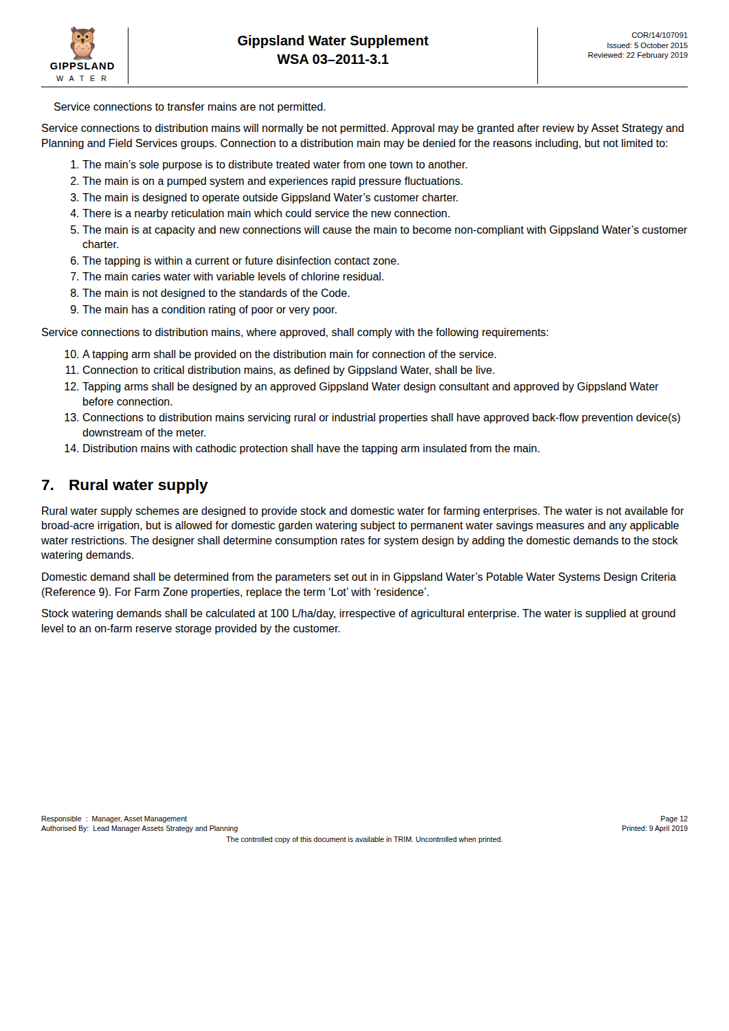🦉 GIPPSLAND W A T E R
Gippsland Water Supplement
WSA 03–2011-3.1
COR/14/107091
Issued: 5 October 2015
Reviewed: 22 February 2019
Service connections to transfer mains are not permitted.
Service connections to distribution mains will normally be not permitted. Approval may be granted after review by Asset Strategy and Planning and Field Services groups. Connection to a distribution main may be denied for the reasons including, but not limited to:
The main’s sole purpose is to distribute treated water from one town to another.
The main is on a pumped system and experiences rapid pressure fluctuations.
The main is designed to operate outside Gippsland Water’s customer charter.
There is a nearby reticulation main which could service the new connection.
The main is at capacity and new connections will cause the main to become non-compliant with Gippsland Water’s customer charter.
The tapping is within a current or future disinfection contact zone.
The main caries water with variable levels of chlorine residual.
The main is not designed to the standards of the Code.
The main has a condition rating of poor or very poor.
Service connections to distribution mains, where approved, shall comply with the following requirements:
A tapping arm shall be provided on the distribution main for connection of the service.
Connection to critical distribution mains, as defined by Gippsland Water, shall be live.
Tapping arms shall be designed by an approved Gippsland Water design consultant and approved by Gippsland Water before connection.
Connections to distribution mains servicing rural or industrial properties shall have approved back-flow prevention device(s) downstream of the meter.
Distribution mains with cathodic protection shall have the tapping arm insulated from the main.
7. Rural water supply
Rural water supply schemes are designed to provide stock and domestic water for farming enterprises. The water is not available for broad-acre irrigation, but is allowed for domestic garden watering subject to permanent water savings measures and any applicable water restrictions. The designer shall determine consumption rates for system design by adding the domestic demands to the stock watering demands.
Domestic demand shall be determined from the parameters set out in in Gippsland Water’s Potable Water Systems Design Criteria (Reference 9). For Farm Zone properties, replace the term ‘Lot’ with ‘residence’.
Stock watering demands shall be calculated at 100 L/ha/day, irrespective of agricultural enterprise. The water is supplied at ground level to an on-farm reserve storage provided by the customer.
Responsible : Manager, Asset Management Page 12
Authorised By: Lead Manager Assets Strategy and Planning Printed: 9 April 2019
The controlled copy of this document is available in TRIM. Uncontrolled when printed.